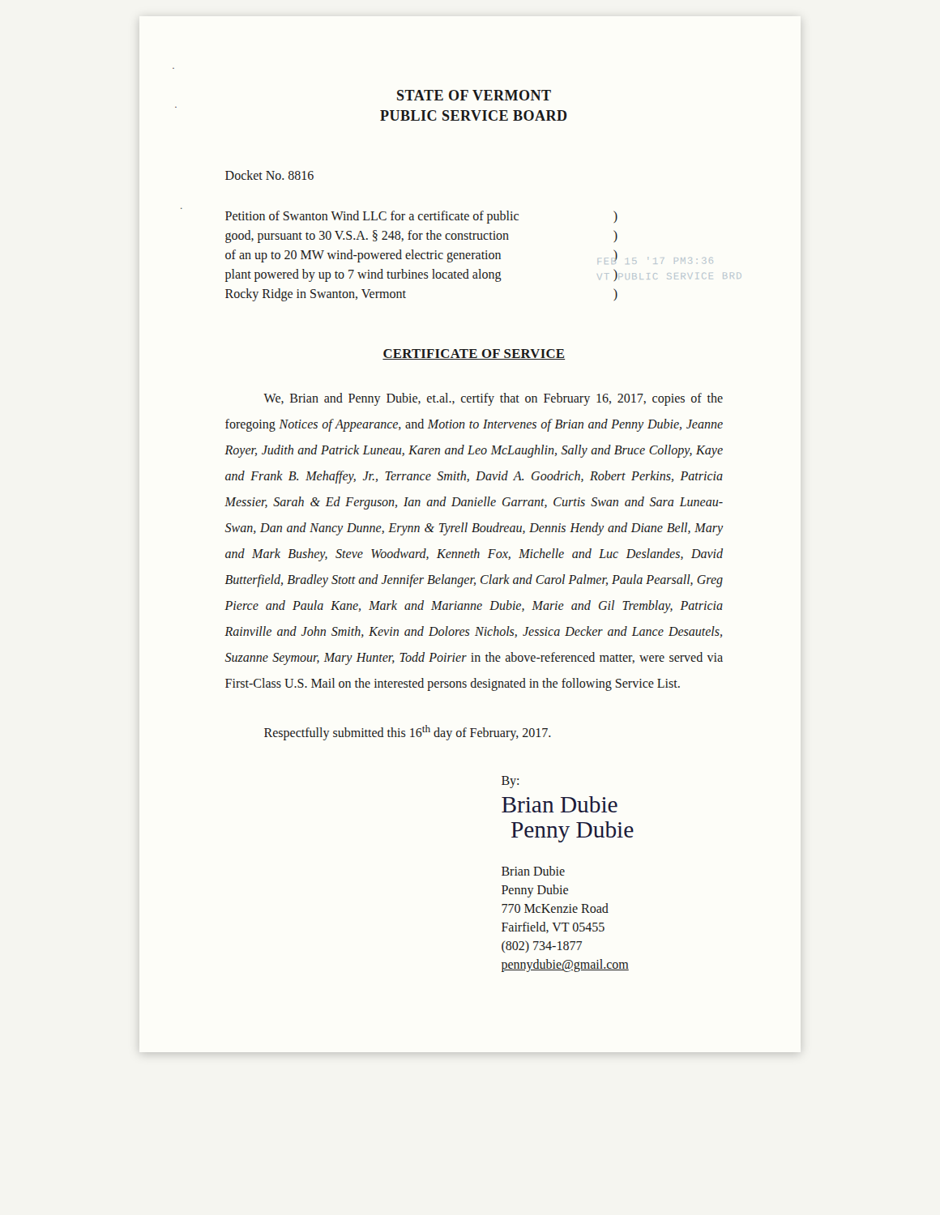.
.
.
STATE OF VERMONT
PUBLIC SERVICE BOARD
Docket No. 8816
| Petition of Swanton Wind LLC for a certificate of public | ) |
| good, pursuant to 30 V.S.A. § 248, for the construction | ) |
| of an up to 20 MW wind-powered electric generation | ) |
| plant powered by up to 7 wind turbines located along | ) |
| Rocky Ridge in Swanton, Vermont | ) |
FEB 15 '17 PM3:36
VT PUBLIC SERVICE BRD
CERTIFICATE OF SERVICE
We, Brian and Penny Dubie, et.al., certify that on February 16, 2017, copies of the foregoing Notices of Appearance, and Motion to Intervenes of Brian and Penny Dubie, Jeanne Royer, Judith and Patrick Luneau, Karen and Leo McLaughlin, Sally and Bruce Collopy, Kaye and Frank B. Mehaffey, Jr., Terrance Smith, David A. Goodrich, Robert Perkins, Patricia Messier, Sarah & Ed Ferguson, Ian and Danielle Garrant, Curtis Swan and Sara Luneau-Swan, Dan and Nancy Dunne, Erynn & Tyrell Boudreau, Dennis Hendy and Diane Bell, Mary and Mark Bushey, Steve Woodward, Kenneth Fox, Michelle and Luc Deslandes, David Butterfield, Bradley Stott and Jennifer Belanger, Clark and Carol Palmer, Paula Pearsall, Greg Pierce and Paula Kane, Mark and Marianne Dubie, Marie and Gil Tremblay, Patricia Rainville and John Smith, Kevin and Dolores Nichols, Jessica Decker and Lance Desautels, Suzanne Seymour, Mary Hunter, Todd Poirier in the above-referenced matter, were served via First-Class U.S. Mail on the interested persons designated in the following Service List.
Respectfully submitted this 16th day of February, 2017.
By:
Brian DubiePenny Dubie
Brian Dubie
Penny Dubie
770 McKenzie Road
Fairfield, VT 05455
(802) 734-1877
pennydubie@gmail.com